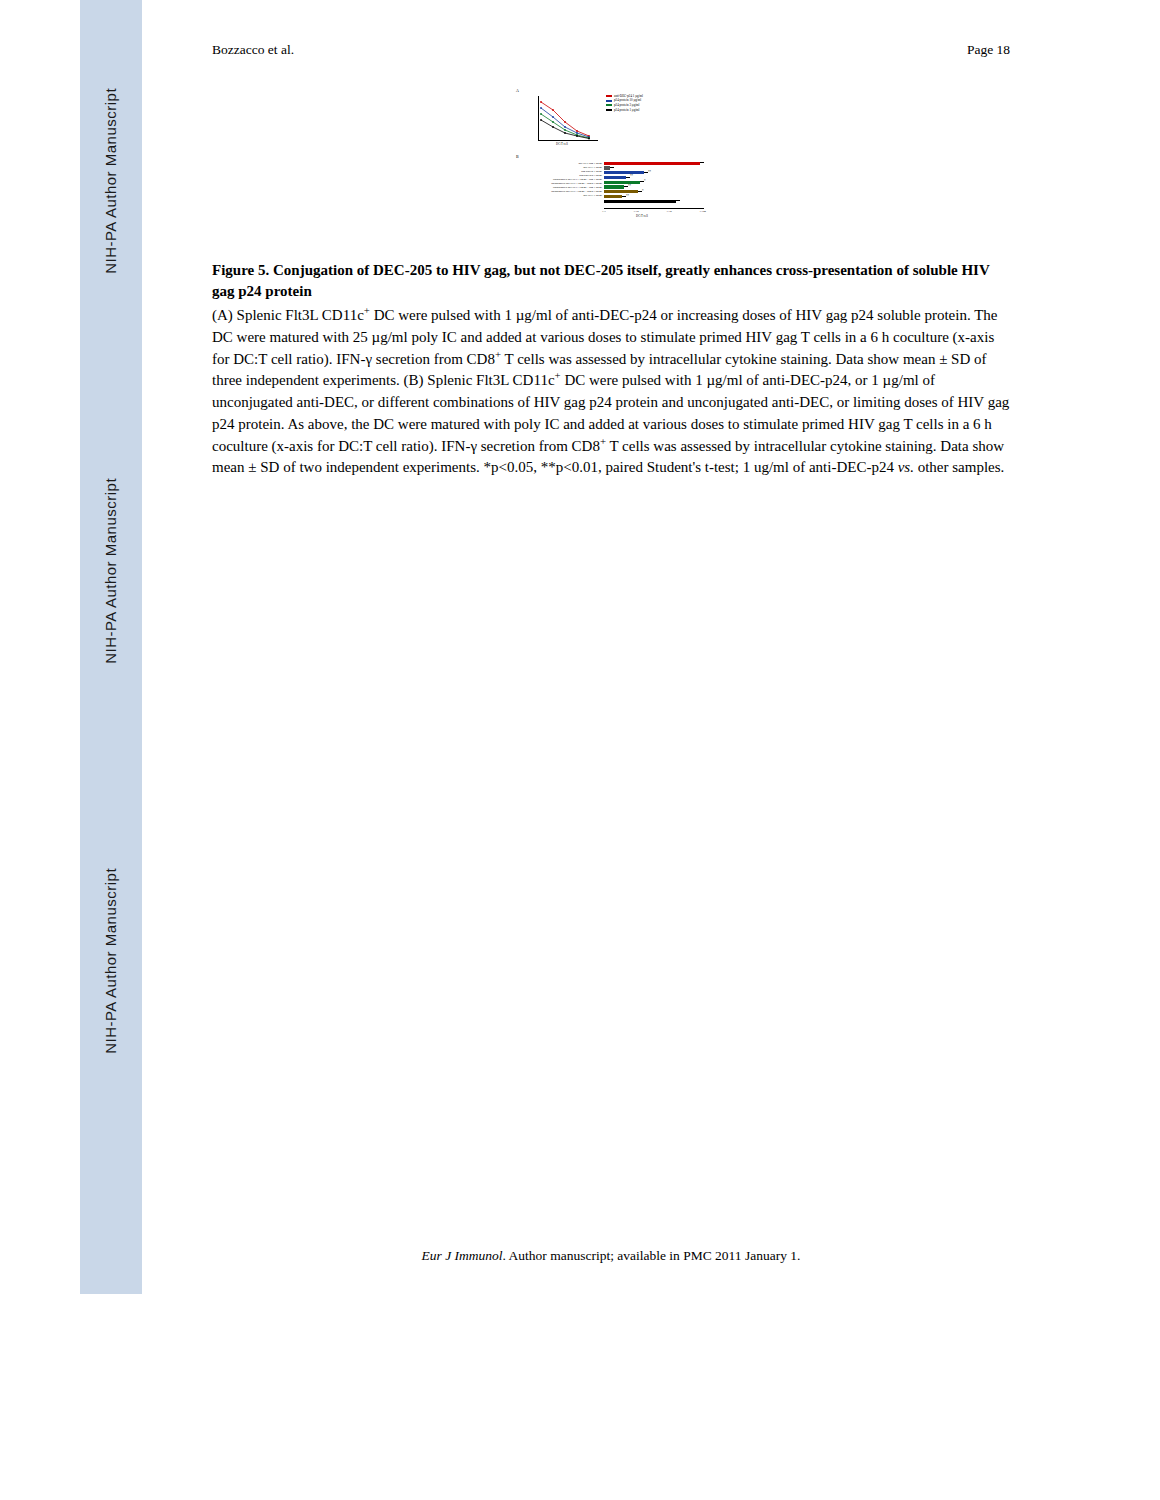NIH-PA Author Manuscript
NIH-PA Author Manuscript
NIH-PA Author Manuscript
Bozzacco et al.
Page 18
A
anti-DEC-p24 1 µg/ml
p24 protein 10 µg/ml
p24 protein 3 µg/ml
p24 protein 1 µg/ml
DC:T cell
B
anti-DEC-p24 1 µg/ml
anti-DEC 1 µg/ml
p24 protein 1 µg/ml
p24 protein 0.3 µg/ml
unconjugated anti-DEC 1 µg/ml + p24 1 µg/ml
unconjugated anti-DEC 1 µg/ml + p24 0.3 µg/ml
unconjugated anti-DEC 3 µg/ml + p24 1 µg/ml
unconjugated anti-DEC 3 µg/ml + p24 0.3 µg/ml
anti-DEC 1 µg/ml
**
**
*
**
*
**
1:31:101:301:100
DC:T cell
Figure 5. Conjugation of DEC-205 to HIV gag, but not DEC-205 itself, greatly enhances cross-presentation of soluble HIV gag p24 protein
(A) Splenic Flt3L CD11c+ DC were pulsed with 1 µg/ml of anti-DEC-p24 or increasing doses of HIV gag p24 soluble protein. The DC were matured with 25 µg/ml poly IC and added at various doses to stimulate primed HIV gag T cells in a 6 h coculture (x-axis for DC:T cell ratio). IFN-γ secretion from CD8+ T cells was assessed by intracellular cytokine staining. Data show mean ± SD of three independent experiments. (B) Splenic Flt3L CD11c+ DC were pulsed with 1 µg/ml of anti-DEC-p24, or 1 µg/ml of unconjugated anti-DEC, or different combinations of HIV gag p24 protein and unconjugated anti-DEC, or limiting doses of HIV gag p24 protein. As above, the DC were matured with poly IC and added at various doses to stimulate primed HIV gag T cells in a 6 h coculture (x-axis for DC:T cell ratio). IFN-γ secretion from CD8+ T cells was assessed by intracellular cytokine staining. Data show mean ± SD of two independent experiments. *p<0.05, **p<0.01, paired Student's t-test; 1 ug/ml of anti-DEC-p24 vs. other samples.
Eur J Immunol. Author manuscript; available in PMC 2011 January 1.